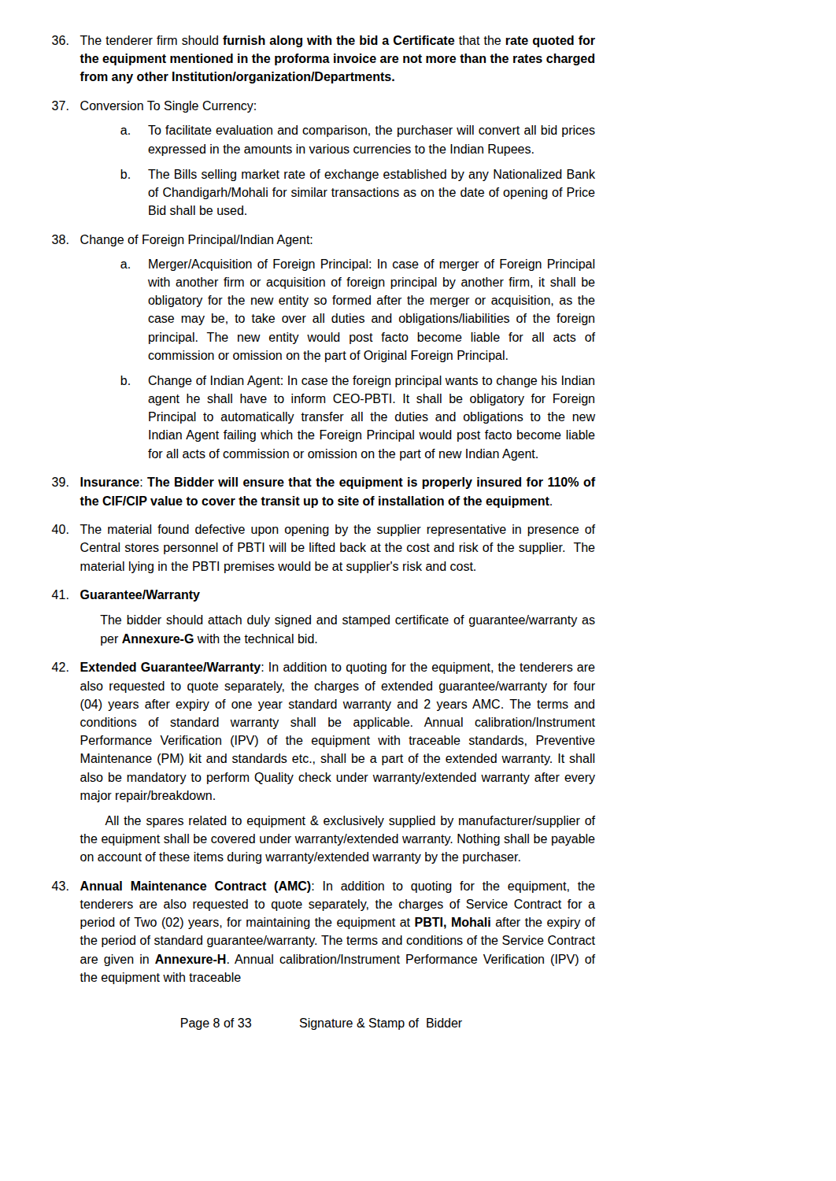The tenderer firm should furnish along with the bid a Certificate that the rate quoted for the equipment mentioned in the proforma invoice are not more than the rates charged from any other Institution/organization/Departments.
Conversion To Single Currency:
To facilitate evaluation and comparison, the purchaser will convert all bid prices expressed in the amounts in various currencies to the Indian Rupees.
The Bills selling market rate of exchange established by any Nationalized Bank of Chandigarh/Mohali for similar transactions as on the date of opening of Price Bid shall be used.
Change of Foreign Principal/Indian Agent:
Merger/Acquisition of Foreign Principal: In case of merger of Foreign Principal with another firm or acquisition of foreign principal by another firm, it shall be obligatory for the new entity so formed after the merger or acquisition, as the case may be, to take over all duties and obligations/liabilities of the foreign principal. The new entity would post facto become liable for all acts of commission or omission on the part of Original Foreign Principal.
Change of Indian Agent: In case the foreign principal wants to change his Indian agent he shall have to inform CEO-PBTI. It shall be obligatory for Foreign Principal to automatically transfer all the duties and obligations to the new Indian Agent failing which the Foreign Principal would post facto become liable for all acts of commission or omission on the part of new Indian Agent.
Insurance: The Bidder will ensure that the equipment is properly insured for 110% of the CIF/CIP value to cover the transit up to site of installation of the equipment.
The material found defective upon opening by the supplier representative in presence of Central stores personnel of PBTI will be lifted back at the cost and risk of the supplier. The material lying in the PBTI premises would be at supplier's risk and cost.
Guarantee/Warranty
The bidder should attach duly signed and stamped certificate of guarantee/warranty as per Annexure-G with the technical bid.
Extended Guarantee/Warranty: In addition to quoting for the equipment, the tenderers are also requested to quote separately, the charges of extended guarantee/warranty for four (04) years after expiry of one year standard warranty and 2 years AMC. The terms and conditions of standard warranty shall be applicable. Annual calibration/Instrument Performance Verification (IPV) of the equipment with traceable standards, Preventive Maintenance (PM) kit and standards etc., shall be a part of the extended warranty. It shall also be mandatory to perform Quality check under warranty/extended warranty after every major repair/breakdown.
All the spares related to equipment & exclusively supplied by manufacturer/supplier of the equipment shall be covered under warranty/extended warranty. Nothing shall be payable on account of these items during warranty/extended warranty by the purchaser.
Annual Maintenance Contract (AMC): In addition to quoting for the equipment, the tenderers are also requested to quote separately, the charges of Service Contract for a period of Two (02) years, for maintaining the equipment at PBTI, Mohali after the expiry of the period of standard guarantee/warranty. The terms and conditions of the Service Contract are given in Annexure-H. Annual calibration/Instrument Performance Verification (IPV) of the equipment with traceable
Page 8 of 33 Signature & Stamp of Bidder